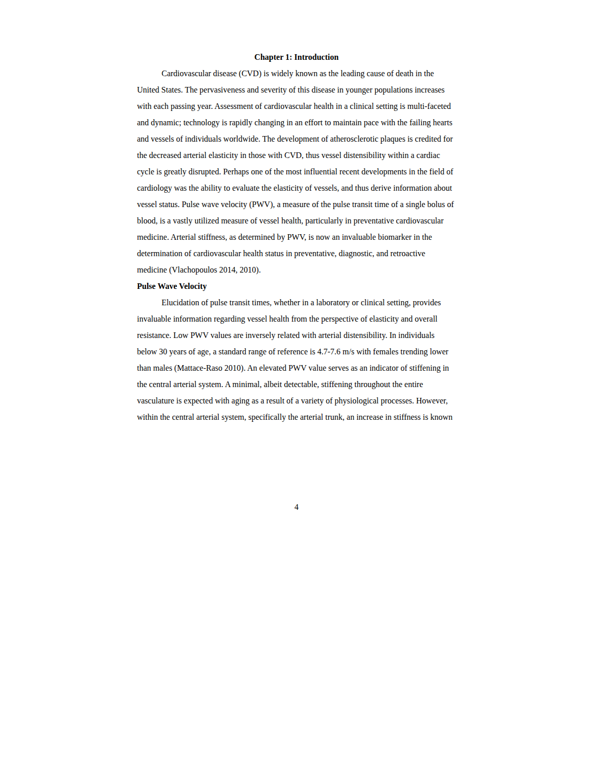Chapter 1: Introduction
Cardiovascular disease (CVD) is widely known as the leading cause of death in the United States. The pervasiveness and severity of this disease in younger populations increases with each passing year. Assessment of cardiovascular health in a clinical setting is multi-faceted and dynamic; technology is rapidly changing in an effort to maintain pace with the failing hearts and vessels of individuals worldwide. The development of atherosclerotic plaques is credited for the decreased arterial elasticity in those with CVD, thus vessel distensibility within a cardiac cycle is greatly disrupted. Perhaps one of the most influential recent developments in the field of cardiology was the ability to evaluate the elasticity of vessels, and thus derive information about vessel status. Pulse wave velocity (PWV), a measure of the pulse transit time of a single bolus of blood, is a vastly utilized measure of vessel health, particularly in preventative cardiovascular medicine. Arterial stiffness, as determined by PWV, is now an invaluable biomarker in the determination of cardiovascular health status in preventative, diagnostic, and retroactive medicine (Vlachopoulos 2014, 2010).
Pulse Wave Velocity
Elucidation of pulse transit times, whether in a laboratory or clinical setting, provides invaluable information regarding vessel health from the perspective of elasticity and overall resistance. Low PWV values are inversely related with arterial distensibility. In individuals below 30 years of age, a standard range of reference is 4.7-7.6 m/s with females trending lower than males (Mattace-Raso 2010). An elevated PWV value serves as an indicator of stiffening in the central arterial system. A minimal, albeit detectable, stiffening throughout the entire vasculature is expected with aging as a result of a variety of physiological processes. However, within the central arterial system, specifically the arterial trunk, an increase in stiffness is known
4